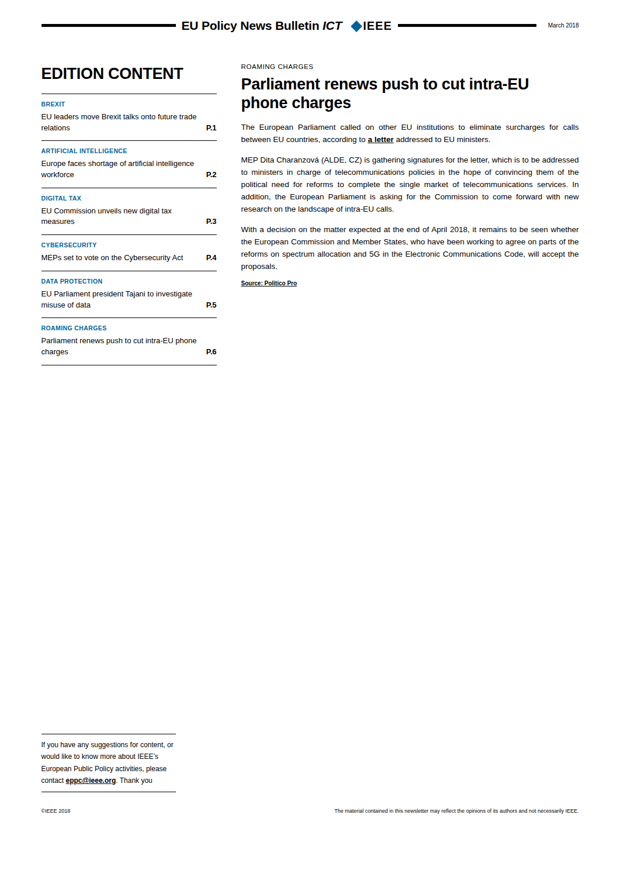EU Policy News Bulletin ICT
IEEE
March 2018
EDITION CONTENT
Brexit
EU leaders move Brexit talks onto future trade relations P.1
Artificial Intelligence
Europe faces shortage of artificial intelligence workforce P.2
Digital Tax
EU Commission unveils new digital tax measures P.3
Cybersecurity
MEPs set to vote on the Cybersecurity Act P.4
Data Protection
EU Parliament president Tajani to investigate misuse of data P.5
Roaming Charges
Parliament renews push to cut intra-EU phone charges P.6
If you have any suggestions for content, or would like to know more about IEEE’s European Public Policy activities, please contact eppc@ieee.org. Thank you
Roaming Charges
Parliament renews push to cut intra-EU phone charges
The European Parliament called on other EU institutions to eliminate surcharges for calls between EU countries, according to a letter addressed to EU ministers.
MEP Dita Charanzová (ALDE, CZ) is gathering signatures for the letter, which is to be addressed to ministers in charge of telecommunications policies in the hope of convincing them of the political need for reforms to complete the single market of telecommunications services. In addition, the European Parliament is asking for the Commission to come forward with new research on the landscape of intra-EU calls.
With a decision on the matter expected at the end of April 2018, it remains to be seen whether the European Commission and Member States, who have been working to agree on parts of the reforms on spectrum allocation and 5G in the Electronic Communications Code, will accept the proposals.
Source: Politico Pro
©IEEE 2018
The material contained in this newsletter may reflect the opinions of its authors and not necessarily IEEE.